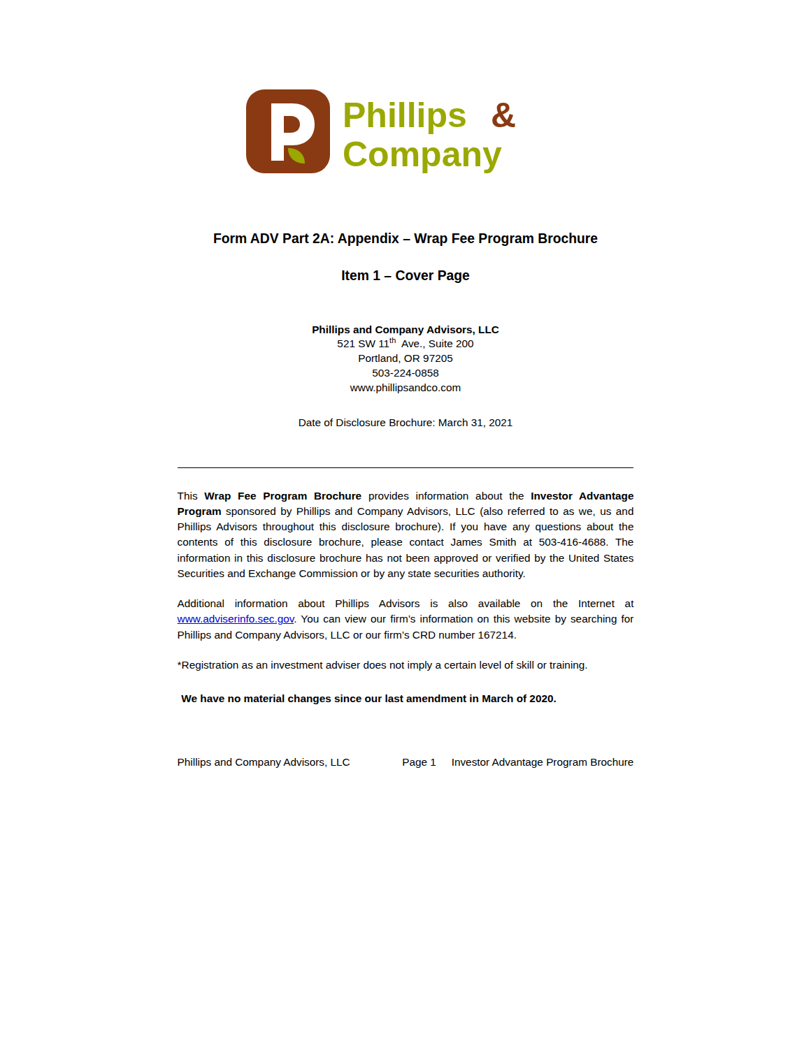Phillips & Company
Form ADV Part 2A: Appendix – Wrap Fee Program Brochure
Item 1 – Cover Page
Phillips and Company Advisors, LLC
521 SW 11th Ave., Suite 200
Portland, OR 97205
503-224-0858
www.phillipsandco.com
Date of Disclosure Brochure: March 31, 2021
This Wrap Fee Program Brochure provides information about the Investor Advantage Program sponsored by Phillips and Company Advisors, LLC (also referred to as we, us and Phillips Advisors throughout this disclosure brochure). If you have any questions about the contents of this disclosure brochure, please contact James Smith at 503-416-4688. The information in this disclosure brochure has not been approved or verified by the United States Securities and Exchange Commission or by any state securities authority.
Additional information about Phillips Advisors is also available on the Internet at www.adviserinfo.sec.gov. You can view our firm’s information on this website by searching for Phillips and Company Advisors, LLC or our firm’s CRD number 167214.
*Registration as an investment adviser does not imply a certain level of skill or training.
We have no material changes since our last amendment in March of 2020.
Phillips and Company Advisors, LLC
Page 1
Investor Advantage Program Brochure